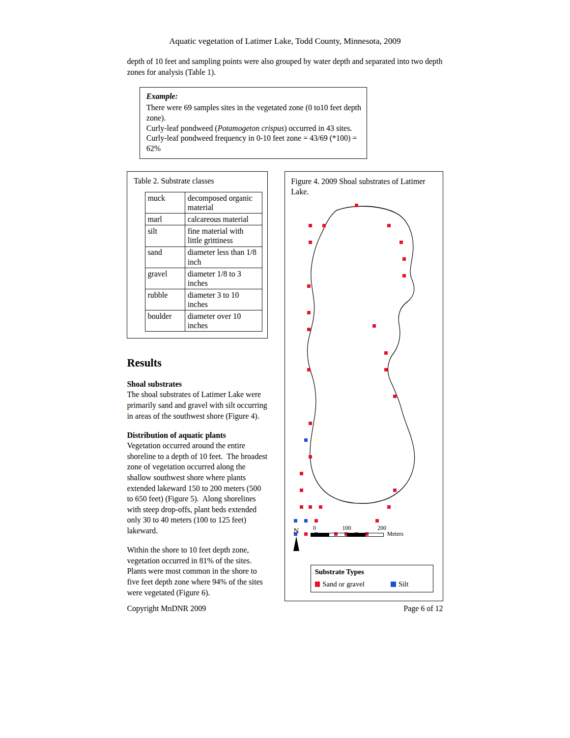Aquatic vegetation of Latimer Lake, Todd County, Minnesota, 2009
depth of 10 feet and sampling points were also grouped by water depth and separated into two depth zones for analysis (Table 1).
Example:
There were 69 samples sites in the vegetated zone (0 to10 feet depth zone).
Curly-leaf pondweed (Potamogeton crispus) occurred in 43 sites.
Curly-leaf pondweed frequency in 0-10 feet zone = 43/69 (*100) = 62%
Table 2. Substrate classes
| muck | decomposed organic material |
| marl | calcareous material |
| silt | fine material with little grittiness |
| sand | diameter less than 1/8 inch |
| gravel | diameter 1/8 to 3 inches |
| rubble | diameter 3 to 10 inches |
| boulder | diameter over 10 inches |
Results
Shoal substrates
The shoal substrates of Latimer Lake were primarily sand and gravel with silt occurring in areas of the southwest shore (Figure 4).
Distribution of aquatic plants
Vegetation occurred around the entire shoreline to a depth of 10 feet. The broadest zone of vegetation occurred along the shallow southwest shore where plants extended lakeward 150 to 200 meters (500 to 650 feet) (Figure 5). Along shorelines with steep drop-offs, plant beds extended only 30 to 40 meters (100 to 125 feet) lakeward.
Within the shore to 10 feet depth zone, vegetation occurred in 81% of the sites. Plants were most common in the shore to five feet depth zone where 94% of the sites were vegetated (Figure 6).
Figure 4. 2009 Shoal substrates of Latimer Lake.
N
0100200
Meters
Substrate Types
Sand or gravel Silt
Copyright MnDNR 2009 Page 6 of 12